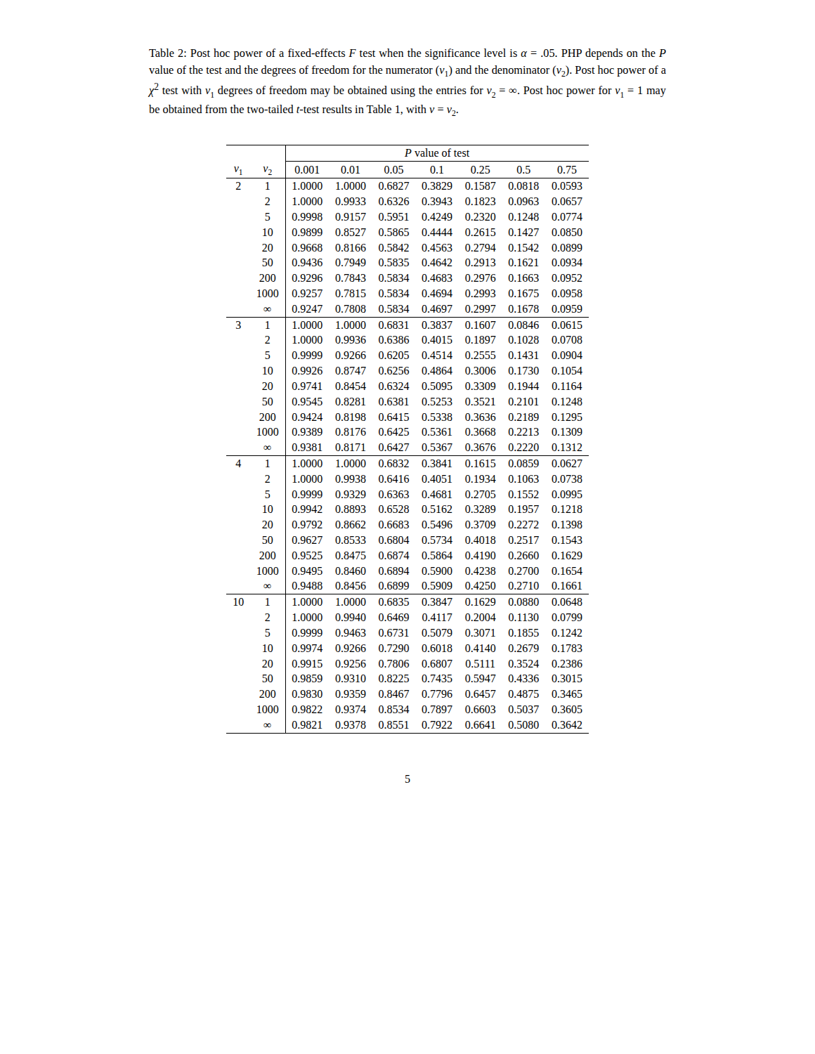Table 2: Post hoc power of a fixed-effects F test when the significance level is α = .05. PHP depends on the P value of the test and the degrees of freedom for the numerator (ν1) and the denominator (ν2). Post hoc power of a χ2 test with ν1 degrees of freedom may be obtained using the entries for ν2 = ∞. Post hoc power for ν1 = 1 may be obtained from the two-tailed t-test results in Table 1, with ν = ν2.
| | | P value of test |
| ν 1 | ν 2 | 0.001 | 0.01 | 0.05 | 0.1 | 0.25 | 0.5 | 0.75 |
| 2 | 1 | 1.0000 | 1.0000 | 0.6827 | 0.3829 | 0.1587 | 0.0818 | 0.0593 |
| | 2 | 1.0000 | 0.9933 | 0.6326 | 0.3943 | 0.1823 | 0.0963 | 0.0657 |
| | 5 | 0.9998 | 0.9157 | 0.5951 | 0.4249 | 0.2320 | 0.1248 | 0.0774 |
| | 10 | 0.9899 | 0.8527 | 0.5865 | 0.4444 | 0.2615 | 0.1427 | 0.0850 |
| | 20 | 0.9668 | 0.8166 | 0.5842 | 0.4563 | 0.2794 | 0.1542 | 0.0899 |
| | 50 | 0.9436 | 0.7949 | 0.5835 | 0.4642 | 0.2913 | 0.1621 | 0.0934 |
| | 200 | 0.9296 | 0.7843 | 0.5834 | 0.4683 | 0.2976 | 0.1663 | 0.0952 |
| | 1000 | 0.9257 | 0.7815 | 0.5834 | 0.4694 | 0.2993 | 0.1675 | 0.0958 |
| | ∞ | 0.9247 | 0.7808 | 0.5834 | 0.4697 | 0.2997 | 0.1678 | 0.0959 |
| 3 | 1 | 1.0000 | 1.0000 | 0.6831 | 0.3837 | 0.1607 | 0.0846 | 0.0615 |
| | 2 | 1.0000 | 0.9936 | 0.6386 | 0.4015 | 0.1897 | 0.1028 | 0.0708 |
| | 5 | 0.9999 | 0.9266 | 0.6205 | 0.4514 | 0.2555 | 0.1431 | 0.0904 |
| | 10 | 0.9926 | 0.8747 | 0.6256 | 0.4864 | 0.3006 | 0.1730 | 0.1054 |
| | 20 | 0.9741 | 0.8454 | 0.6324 | 0.5095 | 0.3309 | 0.1944 | 0.1164 |
| | 50 | 0.9545 | 0.8281 | 0.6381 | 0.5253 | 0.3521 | 0.2101 | 0.1248 |
| | 200 | 0.9424 | 0.8198 | 0.6415 | 0.5338 | 0.3636 | 0.2189 | 0.1295 |
| | 1000 | 0.9389 | 0.8176 | 0.6425 | 0.5361 | 0.3668 | 0.2213 | 0.1309 |
| | ∞ | 0.9381 | 0.8171 | 0.6427 | 0.5367 | 0.3676 | 0.2220 | 0.1312 |
| 4 | 1 | 1.0000 | 1.0000 | 0.6832 | 0.3841 | 0.1615 | 0.0859 | 0.0627 |
| | 2 | 1.0000 | 0.9938 | 0.6416 | 0.4051 | 0.1934 | 0.1063 | 0.0738 |
| | 5 | 0.9999 | 0.9329 | 0.6363 | 0.4681 | 0.2705 | 0.1552 | 0.0995 |
| | 10 | 0.9942 | 0.8893 | 0.6528 | 0.5162 | 0.3289 | 0.1957 | 0.1218 |
| | 20 | 0.9792 | 0.8662 | 0.6683 | 0.5496 | 0.3709 | 0.2272 | 0.1398 |
| | 50 | 0.9627 | 0.8533 | 0.6804 | 0.5734 | 0.4018 | 0.2517 | 0.1543 |
| | 200 | 0.9525 | 0.8475 | 0.6874 | 0.5864 | 0.4190 | 0.2660 | 0.1629 |
| | 1000 | 0.9495 | 0.8460 | 0.6894 | 0.5900 | 0.4238 | 0.2700 | 0.1654 |
| | ∞ | 0.9488 | 0.8456 | 0.6899 | 0.5909 | 0.4250 | 0.2710 | 0.1661 |
| 10 | 1 | 1.0000 | 1.0000 | 0.6835 | 0.3847 | 0.1629 | 0.0880 | 0.0648 |
| | 2 | 1.0000 | 0.9940 | 0.6469 | 0.4117 | 0.2004 | 0.1130 | 0.0799 |
| | 5 | 0.9999 | 0.9463 | 0.6731 | 0.5079 | 0.3071 | 0.1855 | 0.1242 |
| | 10 | 0.9974 | 0.9266 | 0.7290 | 0.6018 | 0.4140 | 0.2679 | 0.1783 |
| | 20 | 0.9915 | 0.9256 | 0.7806 | 0.6807 | 0.5111 | 0.3524 | 0.2386 |
| | 50 | 0.9859 | 0.9310 | 0.8225 | 0.7435 | 0.5947 | 0.4336 | 0.3015 |
| | 200 | 0.9830 | 0.9359 | 0.8467 | 0.7796 | 0.6457 | 0.4875 | 0.3465 |
| | 1000 | 0.9822 | 0.9374 | 0.8534 | 0.7897 | 0.6603 | 0.5037 | 0.3605 |
| | ∞ | 0.9821 | 0.9378 | 0.8551 | 0.7922 | 0.6641 | 0.5080 | 0.3642 |
5